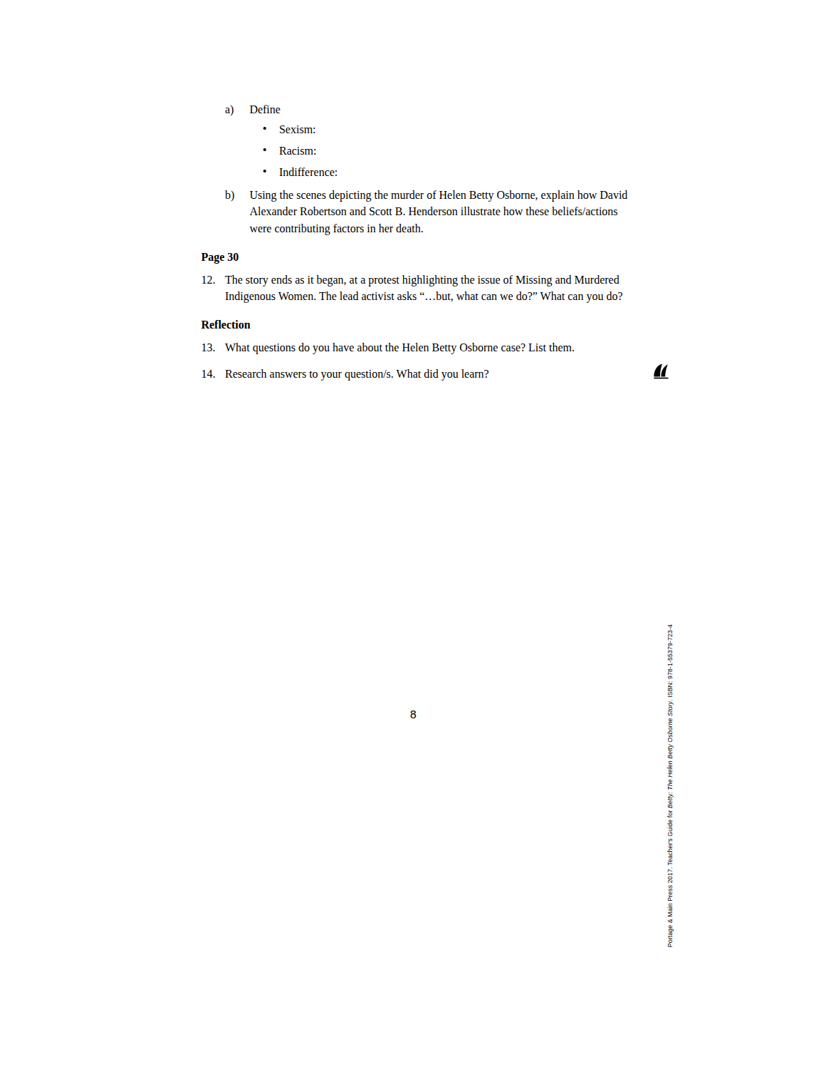a) Define
Sexism:
Racism:
Indifference:
b) Using the scenes depicting the murder of Helen Betty Osborne, explain how David Alexander Robertson and Scott B. Henderson illustrate how these beliefs/actions were contributing factors in her death.
Page 30
12. The story ends as it began, at a protest highlighting the issue of Missing and Murdered Indigenous Women. The lead activist asks “…but, what can we do?” What can you do?
Reflection
13. What questions do you have about the Helen Betty Osborne case? List them.
14. Research answers to your question/s. What did you learn?
Portage & Main Press 2017. Teacher's Guide for Betty: The Helen Betty Osborne Story. ISBN: 978-1-55379-723-4
8